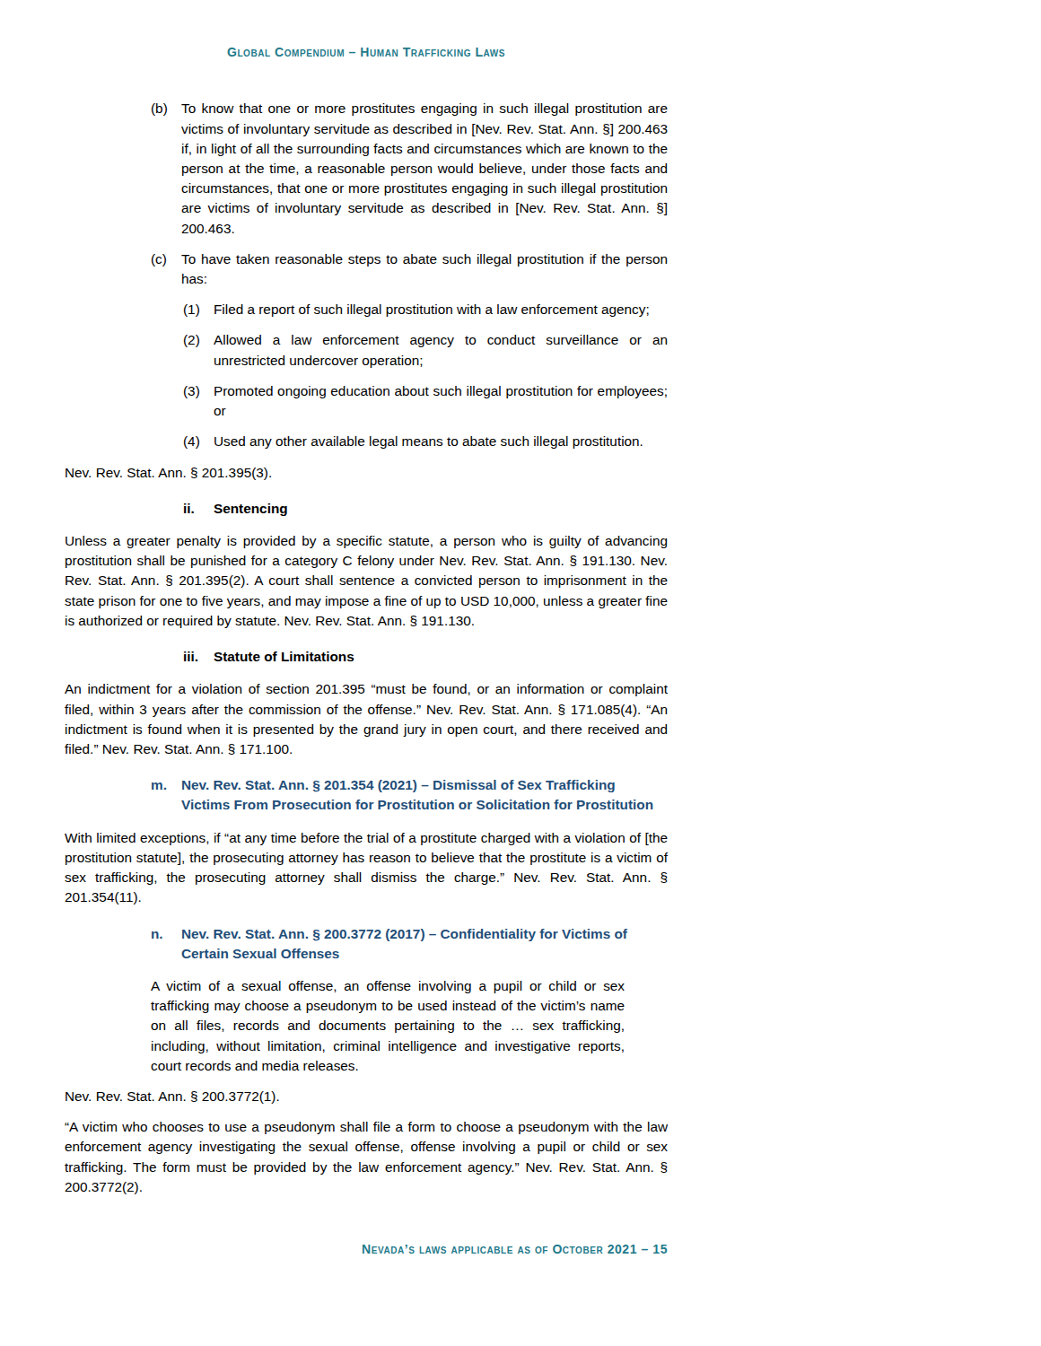Global Compendium – Human Trafficking Laws
(b)
To know that one or more prostitutes engaging in such illegal prostitution are victims of involuntary servitude as described in [Nev. Rev. Stat. Ann. §] 200.463 if, in light of all the surrounding facts and circumstances which are known to the person at the time, a reasonable person would believe, under those facts and circumstances, that one or more prostitutes engaging in such illegal prostitution are victims of involuntary servitude as described in [Nev. Rev. Stat. Ann. §] 200.463.
(c)
To have taken reasonable steps to abate such illegal prostitution if the person has:
(1)
Filed a report of such illegal prostitution with a law enforcement agency;
(2)
Allowed a law enforcement agency to conduct surveillance or an unrestricted undercover operation;
(3)
Promoted ongoing education about such illegal prostitution for employees; or
(4)
Used any other available legal means to abate such illegal prostitution.
Nev. Rev. Stat. Ann. § 201.395(3).
ii. Sentencing
Unless a greater penalty is provided by a specific statute, a person who is guilty of advancing prostitution shall be punished for a category C felony under Nev. Rev. Stat. Ann. § 191.130. Nev. Rev. Stat. Ann. § 201.395(2). A court shall sentence a convicted person to imprisonment in the state prison for one to five years, and may impose a fine of up to USD 10,000, unless a greater fine is authorized or required by statute. Nev. Rev. Stat. Ann. § 191.130.
iii. Statute of Limitations
An indictment for a violation of section 201.395 “must be found, or an information or complaint filed, within 3 years after the commission of the offense.” Nev. Rev. Stat. Ann. § 171.085(4). “An indictment is found when it is presented by the grand jury in open court, and there received and filed.” Nev. Rev. Stat. Ann. § 171.100.
m.
Nev. Rev. Stat. Ann. § 201.354 (2021) – Dismissal of Sex Trafficking Victims From Prosecution for Prostitution or Solicitation for Prostitution
With limited exceptions, if “at any time before the trial of a prostitute charged with a violation of [the prostitution statute], the prosecuting attorney has reason to believe that the prostitute is a victim of sex trafficking, the prosecuting attorney shall dismiss the charge.” Nev. Rev. Stat. Ann. § 201.354(11).
n.
Nev. Rev. Stat. Ann. § 200.3772 (2017) – Confidentiality for Victims of Certain Sexual Offenses
A victim of a sexual offense, an offense involving a pupil or child or sex trafficking may choose a pseudonym to be used instead of the victim’s name on all files, records and documents pertaining to the … sex trafficking, including, without limitation, criminal intelligence and investigative reports, court records and media releases.
Nev. Rev. Stat. Ann. § 200.3772(1).
“A victim who chooses to use a pseudonym shall file a form to choose a pseudonym with the law enforcement agency investigating the sexual offense, offense involving a pupil or child or sex trafficking. The form must be provided by the law enforcement agency.” Nev. Rev. Stat. Ann. § 200.3772(2).
Nevada’s laws applicable as of October 2021 – 15